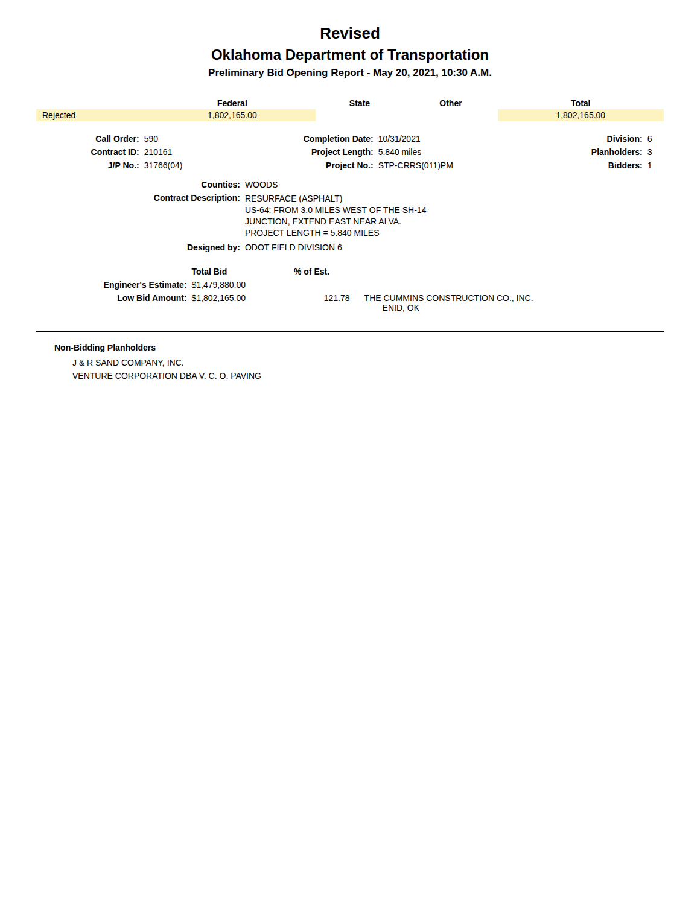Revised
Oklahoma Department of Transportation
Preliminary Bid Opening Report - May 20, 2021, 10:30 A.M.
| | Federal | State | Other | Total |
| --- | --- | --- | --- | --- |
| Rejected | 1,802,165.00 | | | 1,802,165.00 |
| Call Order: | 590 | Completion Date: | 10/31/2021 | Division: | 6 |
| Contract ID: | 210161 | Project Length: | 5.840 miles | Planholders: | 3 |
| J/P No.: | 31766(04) | Project No.: | STP-CRRS(011)PM | Bidders: | 1 |
| Counties: | WOODS |
| Contract Description: | RESURFACE (ASPHALT) US-64: FROM 3.0 MILES WEST OF THE SH-14 JUNCTION, EXTEND EAST NEAR ALVA. PROJECT LENGTH = 5.840 MILES |
| Designed by: | ODOT FIELD DIVISION 6 |
| | Total Bid | % of Est. | |
| Engineer's Estimate: | $1,479,880.00 | | |
| Low Bid Amount: | $1,802,165.00 | 121.78 | THE CUMMINS CONSTRUCTION CO., INC. ENID, OK |
Non-Bidding Planholders
J & R SAND COMPANY, INC.
VENTURE CORPORATION DBA V. C. O. PAVING